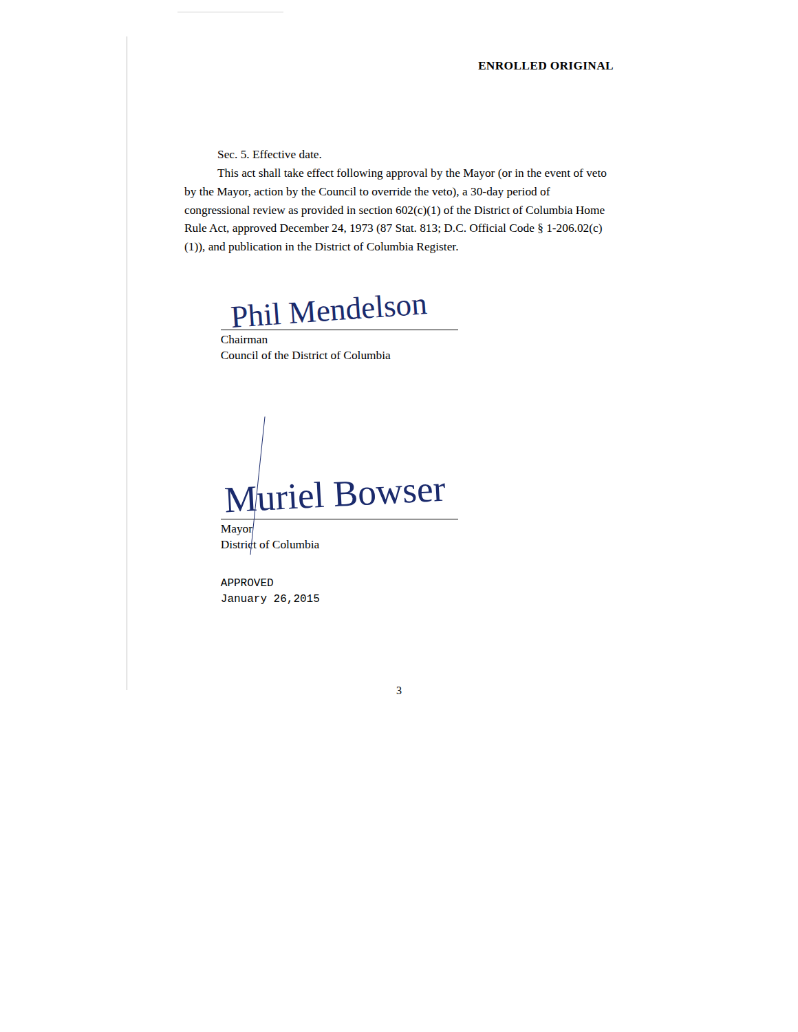ENROLLED ORIGINAL
Sec. 5. Effective date.
This act shall take effect following approval by the Mayor (or in the event of veto by the Mayor, action by the Council to override the veto), a 30-day period of congressional review as provided in section 602(c)(1) of the District of Columbia Home Rule Act, approved December 24, 1973 (87 Stat. 813; D.C. Official Code § 1-206.02(c)(1)), and publication in the District of Columbia Register.
Phil Mendelson
Chairman
Council of the District of Columbia
Muriel Bowser
Mayor
District of Columbia
APPROVED
January 26,2015
3